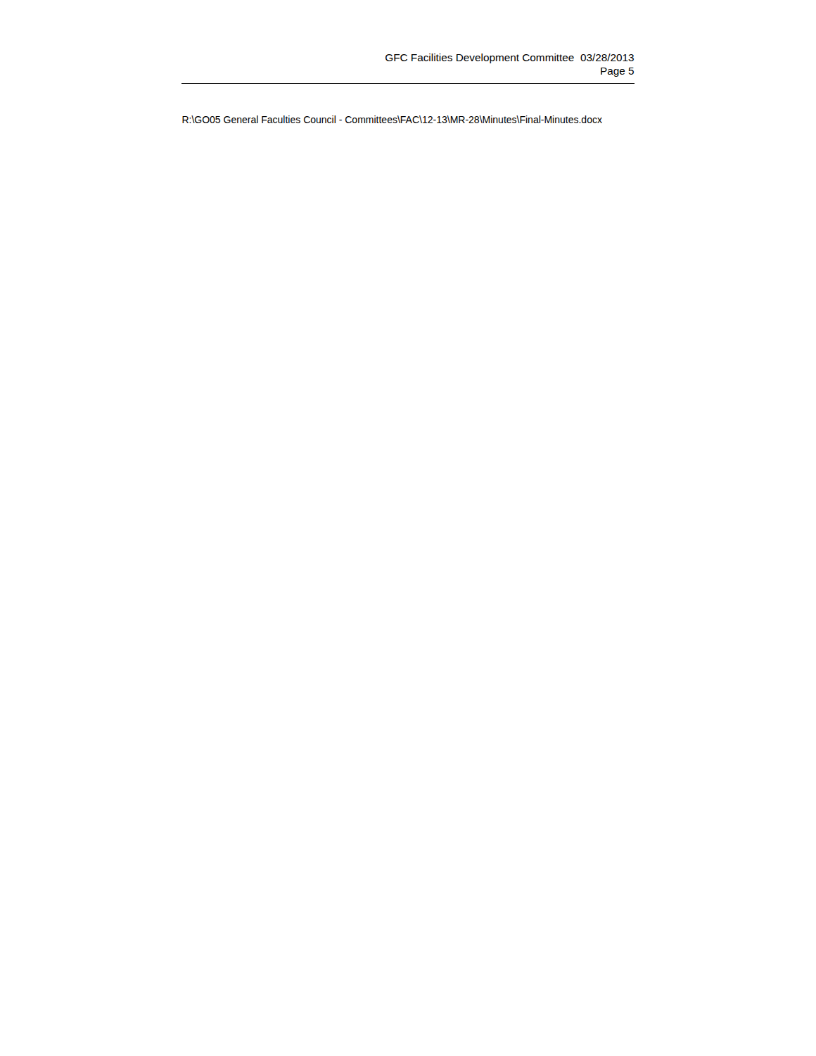GFC Facilities Development Committee 03/28/2013 Page 5
R:\GO05 General Faculties Council - Committees\FAC\12-13\MR-28\Minutes\Final-Minutes.docx